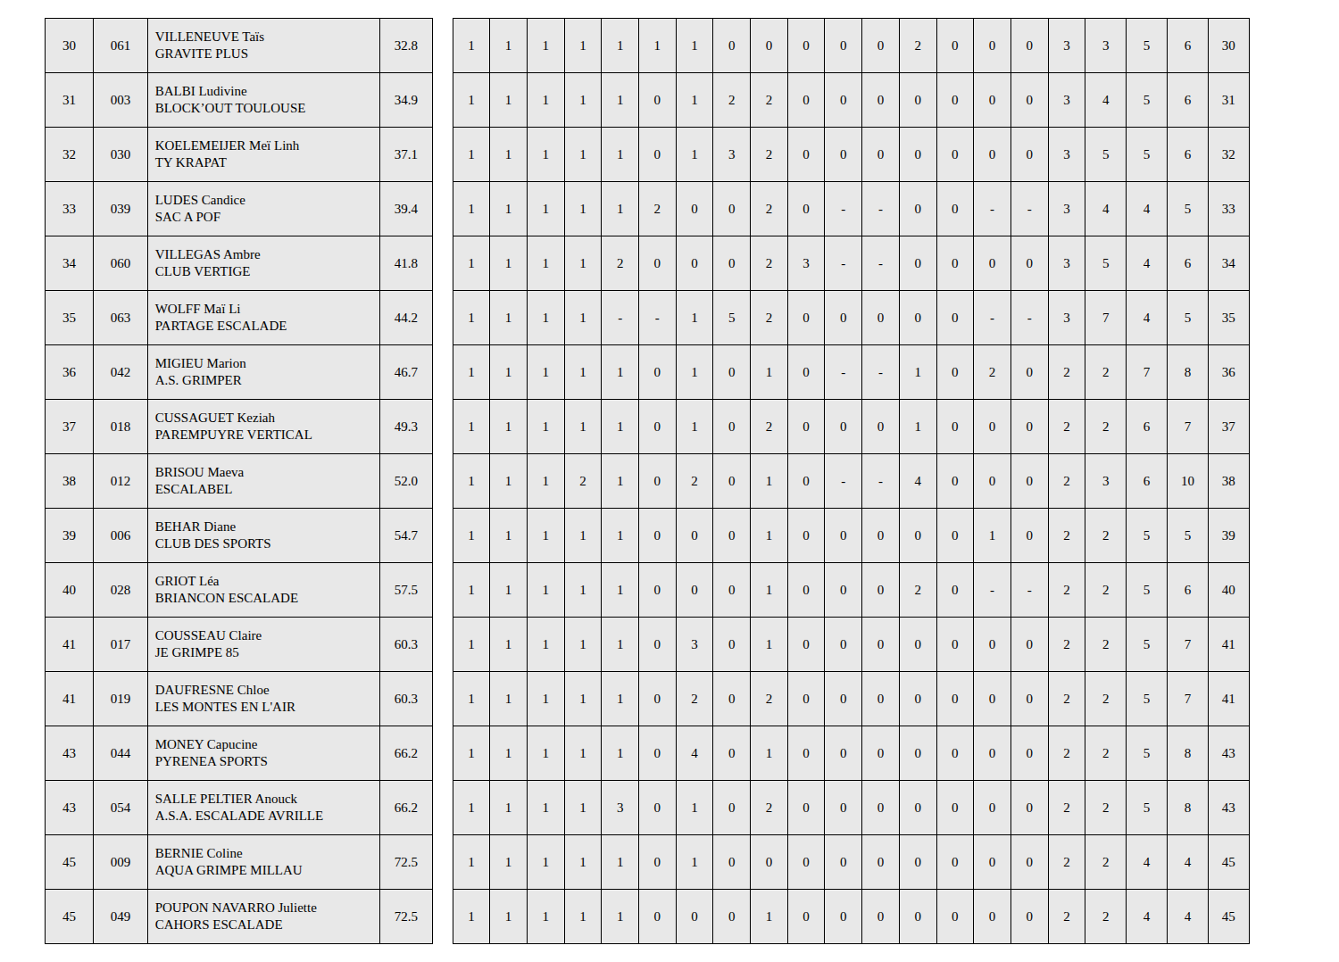| 30 | 061 | VILLENEUVE Taïs GRAVITE PLUS | 32.8 | | 1 | 1 | 1 | 1 | 1 | 1 | 1 | 0 | 0 | 0 | 0 | 0 | 2 | 0 | 0 | 0 | 3 | 3 | 5 | 6 | 30 |
| 31 | 003 | BALBI Ludivine BLOCK’OUT TOULOUSE | 34.9 | | 1 | 1 | 1 | 1 | 1 | 0 | 1 | 2 | 2 | 0 | 0 | 0 | 0 | 0 | 0 | 0 | 3 | 4 | 5 | 6 | 31 |
| 32 | 030 | KOELEMEIJER Meï Linh TY KRAPAT | 37.1 | | 1 | 1 | 1 | 1 | 1 | 0 | 1 | 3 | 2 | 0 | 0 | 0 | 0 | 0 | 0 | 0 | 3 | 5 | 5 | 6 | 32 |
| 33 | 039 | LUDES Candice SAC A POF | 39.4 | | 1 | 1 | 1 | 1 | 1 | 2 | 0 | 0 | 2 | 0 | - | - | 0 | 0 | - | - | 3 | 4 | 4 | 5 | 33 |
| 34 | 060 | VILLEGAS Ambre CLUB VERTIGE | 41.8 | | 1 | 1 | 1 | 1 | 2 | 0 | 0 | 0 | 2 | 3 | - | - | 0 | 0 | 0 | 0 | 3 | 5 | 4 | 6 | 34 |
| 35 | 063 | WOLFF Maï Li PARTAGE ESCALADE | 44.2 | | 1 | 1 | 1 | 1 | - | - | 1 | 5 | 2 | 0 | 0 | 0 | 0 | 0 | - | - | 3 | 7 | 4 | 5 | 35 |
| 36 | 042 | MIGIEU Marion A.S. GRIMPER | 46.7 | | 1 | 1 | 1 | 1 | 1 | 0 | 1 | 0 | 1 | 0 | - | - | 1 | 0 | 2 | 0 | 2 | 2 | 7 | 8 | 36 |
| 37 | 018 | CUSSAGUET Keziah PAREMPUYRE VERTICAL | 49.3 | | 1 | 1 | 1 | 1 | 1 | 0 | 1 | 0 | 2 | 0 | 0 | 0 | 1 | 0 | 0 | 0 | 2 | 2 | 6 | 7 | 37 |
| 38 | 012 | BRISOU Maeva ESCALABEL | 52.0 | | 1 | 1 | 1 | 2 | 1 | 0 | 2 | 0 | 1 | 0 | - | - | 4 | 0 | 0 | 0 | 2 | 3 | 6 | 10 | 38 |
| 39 | 006 | BEHAR Diane CLUB DES SPORTS | 54.7 | | 1 | 1 | 1 | 1 | 1 | 0 | 0 | 0 | 1 | 0 | 0 | 0 | 0 | 0 | 1 | 0 | 2 | 2 | 5 | 5 | 39 |
| 40 | 028 | GRIOT Léa BRIANCON ESCALADE | 57.5 | | 1 | 1 | 1 | 1 | 1 | 0 | 0 | 0 | 1 | 0 | 0 | 0 | 2 | 0 | - | - | 2 | 2 | 5 | 6 | 40 |
| 41 | 017 | COUSSEAU Claire JE GRIMPE 85 | 60.3 | | 1 | 1 | 1 | 1 | 1 | 0 | 3 | 0 | 1 | 0 | 0 | 0 | 0 | 0 | 0 | 0 | 2 | 2 | 5 | 7 | 41 |
| 41 | 019 | DAUFRESNE Chloe LES MONTES EN L'AIR | 60.3 | | 1 | 1 | 1 | 1 | 1 | 0 | 2 | 0 | 2 | 0 | 0 | 0 | 0 | 0 | 0 | 0 | 2 | 2 | 5 | 7 | 41 |
| 43 | 044 | MONEY Capucine PYRENEA SPORTS | 66.2 | | 1 | 1 | 1 | 1 | 1 | 0 | 4 | 0 | 1 | 0 | 0 | 0 | 0 | 0 | 0 | 0 | 2 | 2 | 5 | 8 | 43 |
| 43 | 054 | SALLE PELTIER Anouck A.S.A. ESCALADE AVRILLE | 66.2 | | 1 | 1 | 1 | 1 | 3 | 0 | 1 | 0 | 2 | 0 | 0 | 0 | 0 | 0 | 0 | 0 | 2 | 2 | 5 | 8 | 43 |
| 45 | 009 | BERNIE Coline AQUA GRIMPE MILLAU | 72.5 | | 1 | 1 | 1 | 1 | 1 | 0 | 1 | 0 | 0 | 0 | 0 | 0 | 0 | 0 | 0 | 0 | 2 | 2 | 4 | 4 | 45 |
| 45 | 049 | POUPON NAVARRO Juliette CAHORS ESCALADE | 72.5 | | 1 | 1 | 1 | 1 | 1 | 0 | 0 | 0 | 1 | 0 | 0 | 0 | 0 | 0 | 0 | 0 | 2 | 2 | 4 | 4 | 45 |